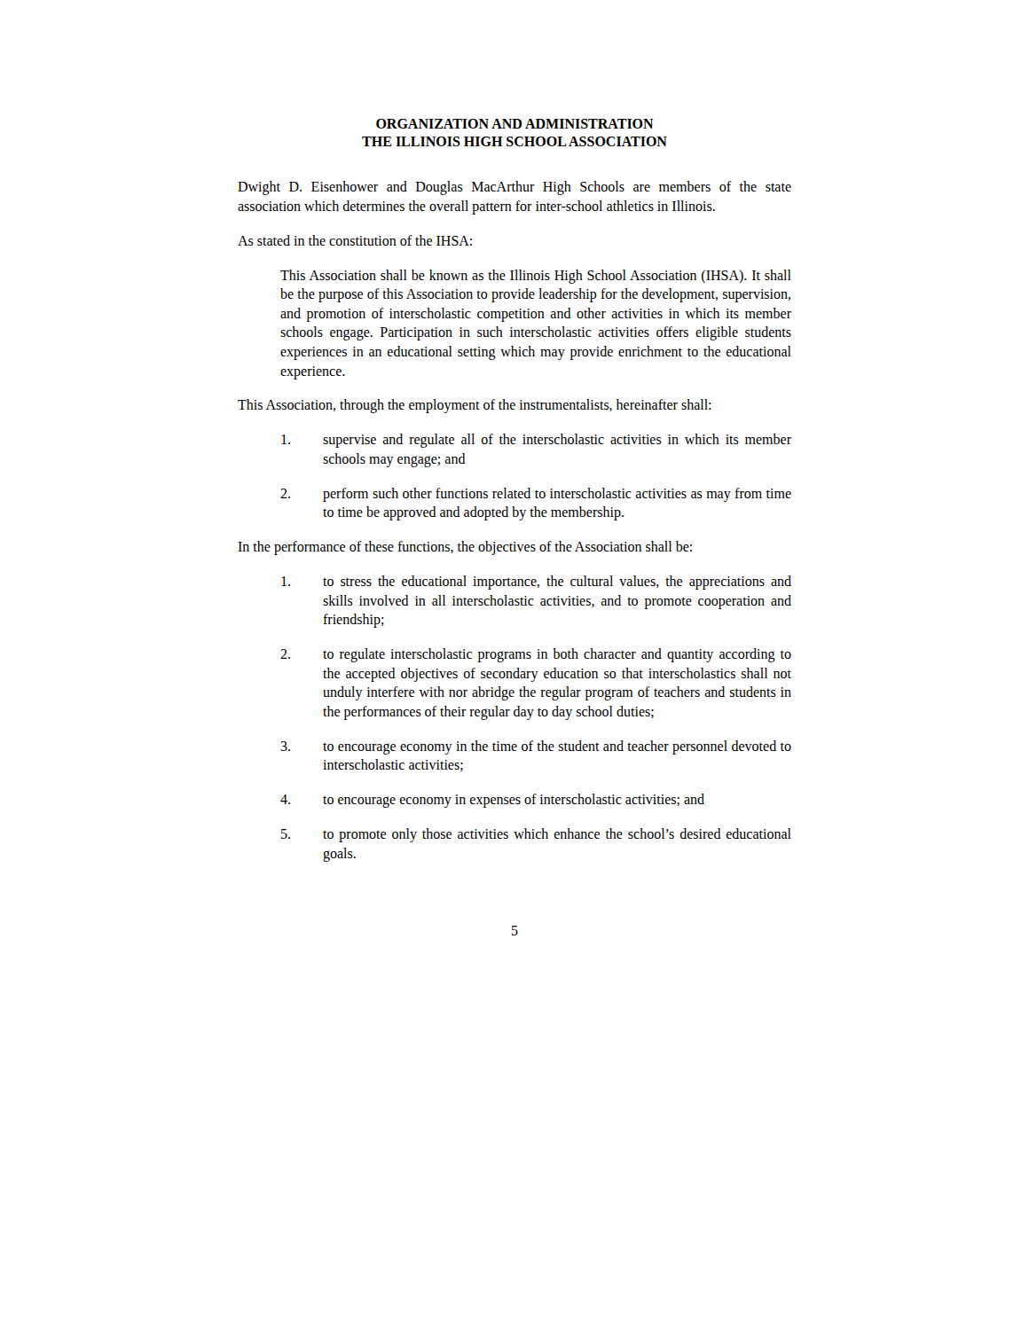Organization and Administration The Illinois High School Association
Dwight D. Eisenhower and Douglas MacArthur High Schools are members of the state association which determines the overall pattern for inter-school athletics in Illinois.
As stated in the constitution of the IHSA:
This Association shall be known as the Illinois High School Association (IHSA). It shall be the purpose of this Association to provide leadership for the development, supervision, and promotion of interscholastic competition and other activities in which its member schools engage. Participation in such interscholastic activities offers eligible students experiences in an educational setting which may provide enrichment to the educational experience.
This Association, through the employment of the instrumentalists, hereinafter shall:
1. supervise and regulate all of the interscholastic activities in which its member schools may engage; and
2. perform such other functions related to interscholastic activities as may from time to time be approved and adopted by the membership.
In the performance of these functions, the objectives of the Association shall be:
1. to stress the educational importance, the cultural values, the appreciations and skills involved in all interscholastic activities, and to promote cooperation and friendship;
2. to regulate interscholastic programs in both character and quantity according to the accepted objectives of secondary education so that interscholastics shall not unduly interfere with nor abridge the regular program of teachers and students in the performances of their regular day to day school duties;
3. to encourage economy in the time of the student and teacher personnel devoted to interscholastic activities;
4. to encourage economy in expenses of interscholastic activities; and
5. to promote only those activities which enhance the school’s desired educational goals.
5